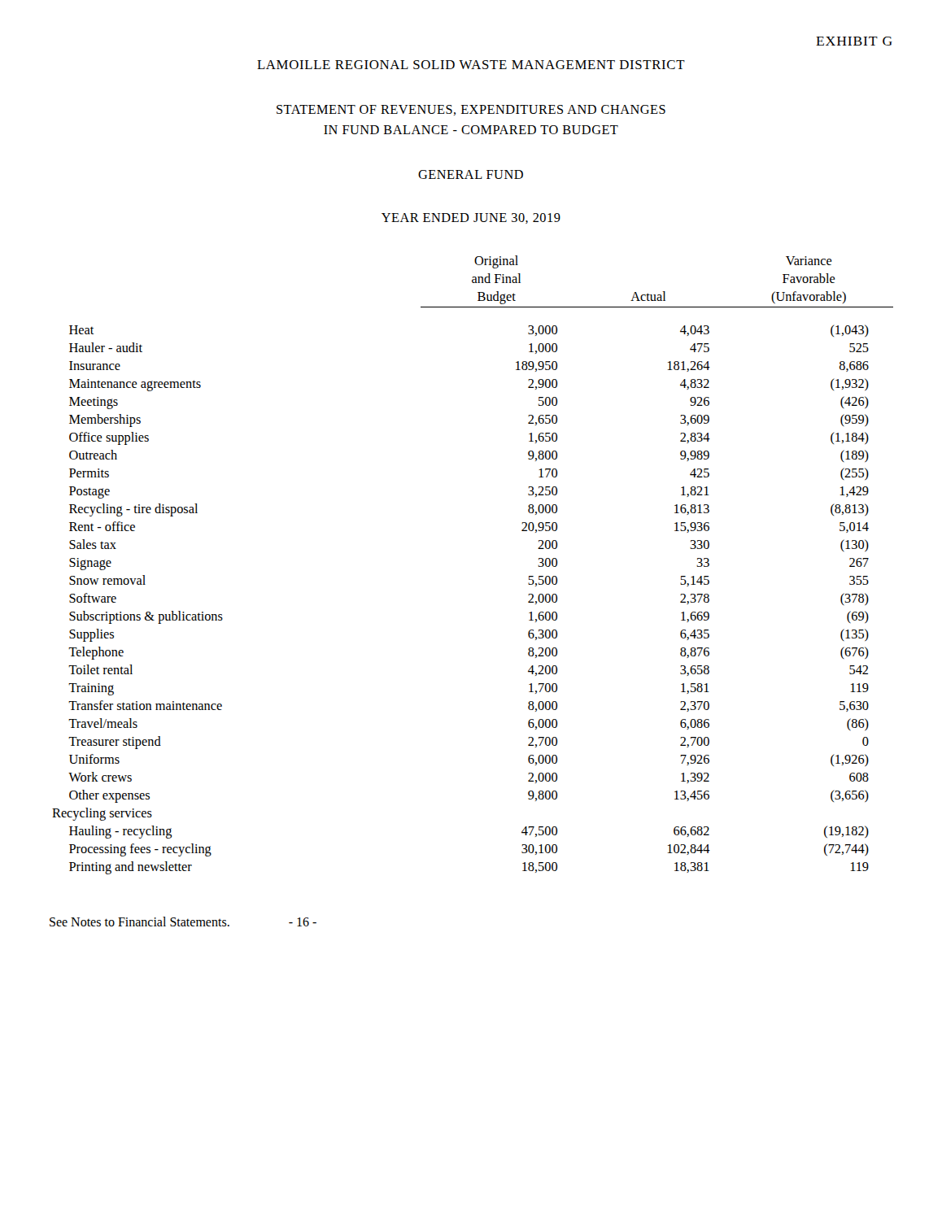EXHIBIT G
LAMOILLE REGIONAL SOLID WASTE MANAGEMENT DISTRICT
STATEMENT OF REVENUES, EXPENDITURES AND CHANGES
IN FUND BALANCE - COMPARED TO BUDGET
GENERAL FUND
YEAR ENDED JUNE 30, 2019
| | Original | | Variance |
| --- | --- | --- | --- |
| | and Final | | Favorable |
| | Budget | Actual | (Unfavorable) |
| Heat | 3,000 | 4,043 | (1,043) |
| Hauler - audit | 1,000 | 475 | 525 |
| Insurance | 189,950 | 181,264 | 8,686 |
| Maintenance agreements | 2,900 | 4,832 | (1,932) |
| Meetings | 500 | 926 | (426) |
| Memberships | 2,650 | 3,609 | (959) |
| Office supplies | 1,650 | 2,834 | (1,184) |
| Outreach | 9,800 | 9,989 | (189) |
| Permits | 170 | 425 | (255) |
| Postage | 3,250 | 1,821 | 1,429 |
| Recycling - tire disposal | 8,000 | 16,813 | (8,813) |
| Rent - office | 20,950 | 15,936 | 5,014 |
| Sales tax | 200 | 330 | (130) |
| Signage | 300 | 33 | 267 |
| Snow removal | 5,500 | 5,145 | 355 |
| Software | 2,000 | 2,378 | (378) |
| Subscriptions & publications | 1,600 | 1,669 | (69) |
| Supplies | 6,300 | 6,435 | (135) |
| Telephone | 8,200 | 8,876 | (676) |
| Toilet rental | 4,200 | 3,658 | 542 |
| Training | 1,700 | 1,581 | 119 |
| Transfer station maintenance | 8,000 | 2,370 | 5,630 |
| Travel/meals | 6,000 | 6,086 | (86) |
| Treasurer stipend | 2,700 | 2,700 | 0 |
| Uniforms | 6,000 | 7,926 | (1,926) |
| Work crews | 2,000 | 1,392 | 608 |
| Other expenses | 9,800 | 13,456 | (3,656) |
| Recycling services | | | |
| Hauling - recycling | 47,500 | 66,682 | (19,182) |
| Processing fees - recycling | 30,100 | 102,844 | (72,744) |
| Printing and newsletter | 18,500 | 18,381 | 119 |
See Notes to Financial Statements. - 16 -